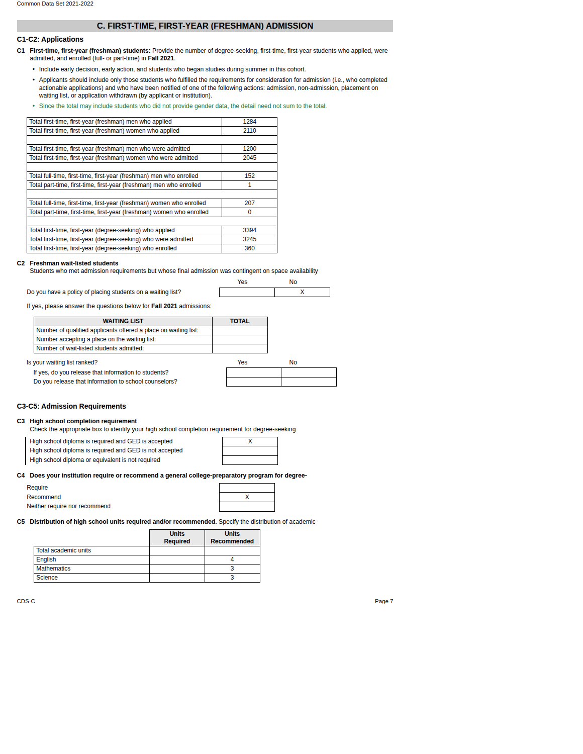Common Data Set 2021-2022
C. FIRST-TIME, FIRST-YEAR (FRESHMAN) ADMISSION
C1-C2: Applications
C1
First-time, first-year (freshman) students: Provide the number of degree-seeking, first-time, first-year students who applied, were admitted, and enrolled (full- or part-time) in Fall 2021.
Include early decision, early action, and students who began studies during summer in this cohort.
Applicants should include only those students who fulfilled the requirements for consideration for admission (i.e., who completed actionable applications) and who have been notified of one of the following actions: admission, non-admission, placement on waiting list, or application withdrawn (by applicant or institution).
Since the total may include students who did not provide gender data, the detail need not sum to the total.
| Total first-time, first-year (freshman) men who applied | 1284 |
| Total first-time, first-year (freshman) women who applied | 2110 |
| Total first-time, first-year (freshman) men who were admitted | 1200 |
| Total first-time, first-year (freshman) women who were admitted | 2045 |
| Total full-time, first-time, first-year (freshman) men who enrolled | 152 |
| Total part-time, first-time, first-year (freshman) men who enrolled | 1 |
| Total full-time, first-time, first-year (freshman) women who enrolled | 207 |
| Total part-time, first-time, first-year (freshman) women who enrolled | 0 |
| Total first-time, first-year (degree-seeking) who applied | 3394 |
| Total first-time, first-year (degree-seeking) who were admitted | 3245 |
| Total first-time, first-year (degree-seeking) who enrolled | 360 |
C2
Freshman wait-listed students
Students who met admission requirements but whose final admission was contingent on space availability
Yes
No
| Do you have a policy of placing students on a waiting list? | | X |
If yes, please answer the questions below for Fall 2021 admissions:
| WAITING LIST | TOTAL |
| --- | --- |
| Number of qualified applicants offered a place on waiting list: | |
| Number accepting a place on the waiting list: | |
| Number of wait-listed students admitted: | |
Is your waiting list ranked?
Yes
No
| If yes, do you release that information to students? | | |
| Do you release that information to school counselors? | | |
C3-C5: Admission Requirements
C3
High school completion requirement
Check the appropriate box to identify your high school completion requirement for degree-seeking
| High school diploma is required and GED is accepted | X |
| High school diploma is required and GED is not accepted | |
| High school diploma or equivalent is not required | |
C4
Does your institution require or recommend a general college-preparatory program for degree-
| Require | |
| Recommend | X |
| Neither require nor recommend | |
C5
Distribution of high school units required and/or recommended. Specify the distribution of academic
| | Units Required | Units Recommended |
| --- | --- | --- |
| Total academic units | | |
| English | | 4 |
| Mathematics | | 3 |
| Science | | 3 |
CDS-C
Page 7